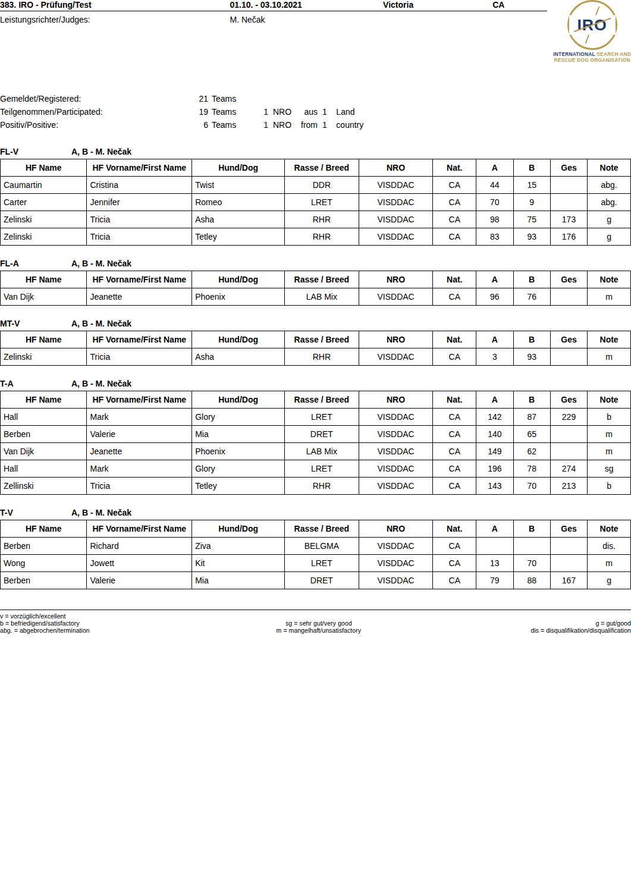383. IRO - Prüfung/Test 01.10. - 03.10.2021 Victoria CA
Leistungsrichter/Judges: M. Nečak
IRO
INTERNATIONAL SEARCH AND
RESCUE DOG ORGANISATION
| Gemeldet/Registered: | 21 | Teams | | | | |
| Teilgenommen/Participated: | 19 | Teams | 1 | NRO | aus | 1 Land |
| Positiv/Positive: | 6 | Teams | 1 | NRO | from | 1 country |
FL-VA, B - M. Nečak
| HF Name | HF Vorname/First Name | Hund/Dog | Rasse / Breed | NRO | Nat. | A | B | Ges | Note |
| --- | --- | --- | --- | --- | --- | --- | --- | --- | --- |
| Caumartin | Cristina | Twist | DDR | VISDDAC | CA | 44 | 15 | | abg. |
| Carter | Jennifer | Romeo | LRET | VISDDAC | CA | 70 | 9 | | abg. |
| Zelinski | Tricia | Asha | RHR | VISDDAC | CA | 98 | 75 | 173 | g |
| Zelinski | Tricia | Tetley | RHR | VISDDAC | CA | 83 | 93 | 176 | g |
FL-AA, B - M. Nečak
| HF Name | HF Vorname/First Name | Hund/Dog | Rasse / Breed | NRO | Nat. | A | B | Ges | Note |
| --- | --- | --- | --- | --- | --- | --- | --- | --- | --- |
| Van Dijk | Jeanette | Phoenix | LAB Mix | VISDDAC | CA | 96 | 76 | | m |
MT-VA, B - M. Nečak
| HF Name | HF Vorname/First Name | Hund/Dog | Rasse / Breed | NRO | Nat. | A | B | Ges | Note |
| --- | --- | --- | --- | --- | --- | --- | --- | --- | --- |
| Zelinski | Tricia | Asha | RHR | VISDDAC | CA | 3 | 93 | | m |
T-AA, B - M. Nečak
| HF Name | HF Vorname/First Name | Hund/Dog | Rasse / Breed | NRO | Nat. | A | B | Ges | Note |
| --- | --- | --- | --- | --- | --- | --- | --- | --- | --- |
| Hall | Mark | Glory | LRET | VISDDAC | CA | 142 | 87 | 229 | b |
| Berben | Valerie | Mia | DRET | VISDDAC | CA | 140 | 65 | | m |
| Van Dijk | Jeanette | Phoenix | LAB Mix | VISDDAC | CA | 149 | 62 | | m |
| Hall | Mark | Glory | LRET | VISDDAC | CA | 196 | 78 | 274 | sg |
| Zellinski | Tricia | Tetley | RHR | VISDDAC | CA | 143 | 70 | 213 | b |
T-VA, B - M. Nečak
| HF Name | HF Vorname/First Name | Hund/Dog | Rasse / Breed | NRO | Nat. | A | B | Ges | Note |
| --- | --- | --- | --- | --- | --- | --- | --- | --- | --- |
| Berben | Richard | Ziva | BELGMA | VISDDAC | CA | | | | dis. |
| Wong | Jowett | Kit | LRET | VISDDAC | CA | 13 | 70 | | m |
| Berben | Valerie | Mia | DRET | VISDDAC | CA | 79 | 88 | 167 | g |
v = vorzüglich/excellent
b = befriedigend/satisfactory
sg = sehr gut/very good
g = gut/good
abg. = abgebrochen/termination
m = mangelhaft/unsatisfactory
dis = disqualifikation/disqualification